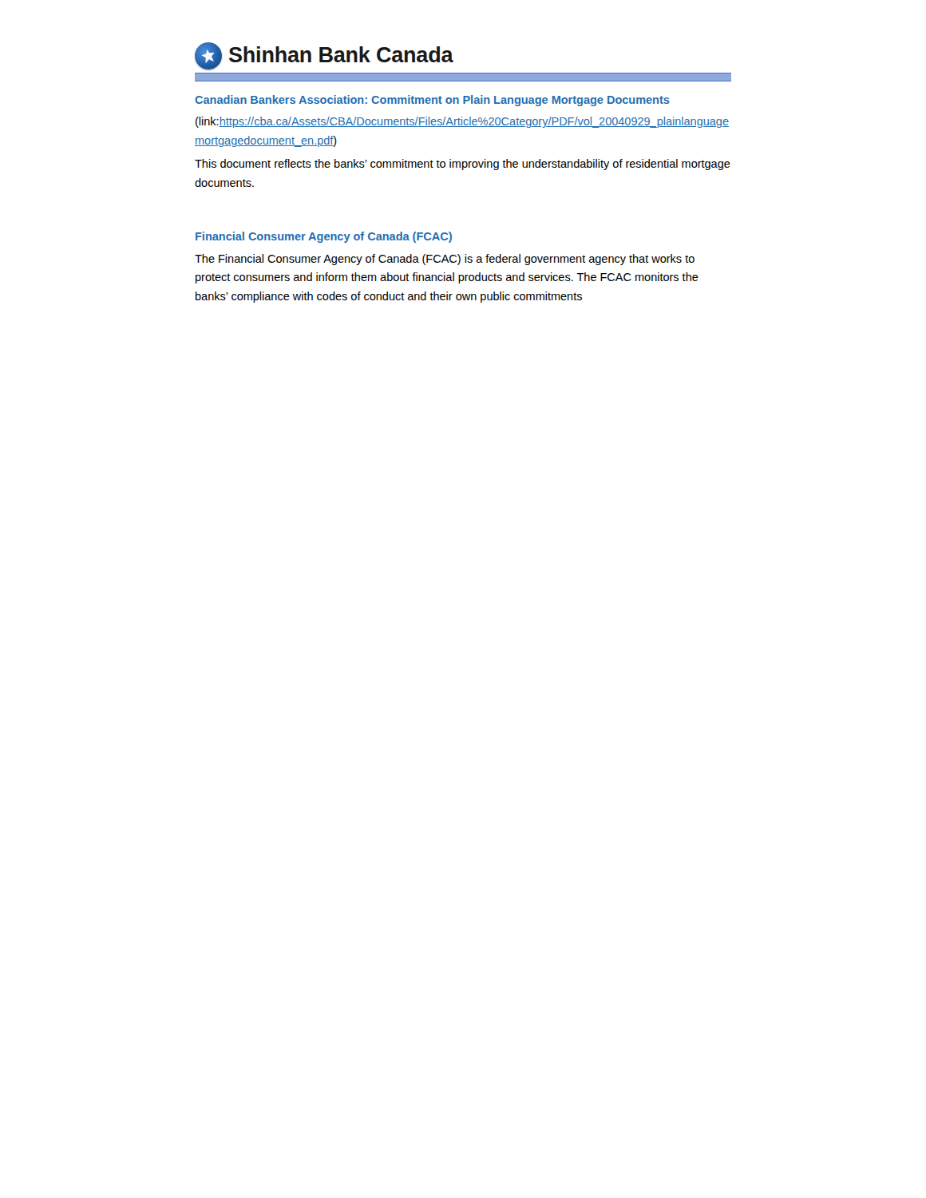Shinhan Bank Canada
Canadian Bankers Association: Commitment on Plain Language Mortgage Documents
(link:https://cba.ca/Assets/CBA/Documents/Files/Article%20Category/PDF/vol_20040929_plainlanguagemortgagedocument_en.pdf)
This document reflects the banks’ commitment to improving the understandability of residential mortgage documents.
Financial Consumer Agency of Canada (FCAC)
The Financial Consumer Agency of Canada (FCAC) is a federal government agency that works to protect consumers and inform them about financial products and services. The FCAC monitors the banks’ compliance with codes of conduct and their own public commitments